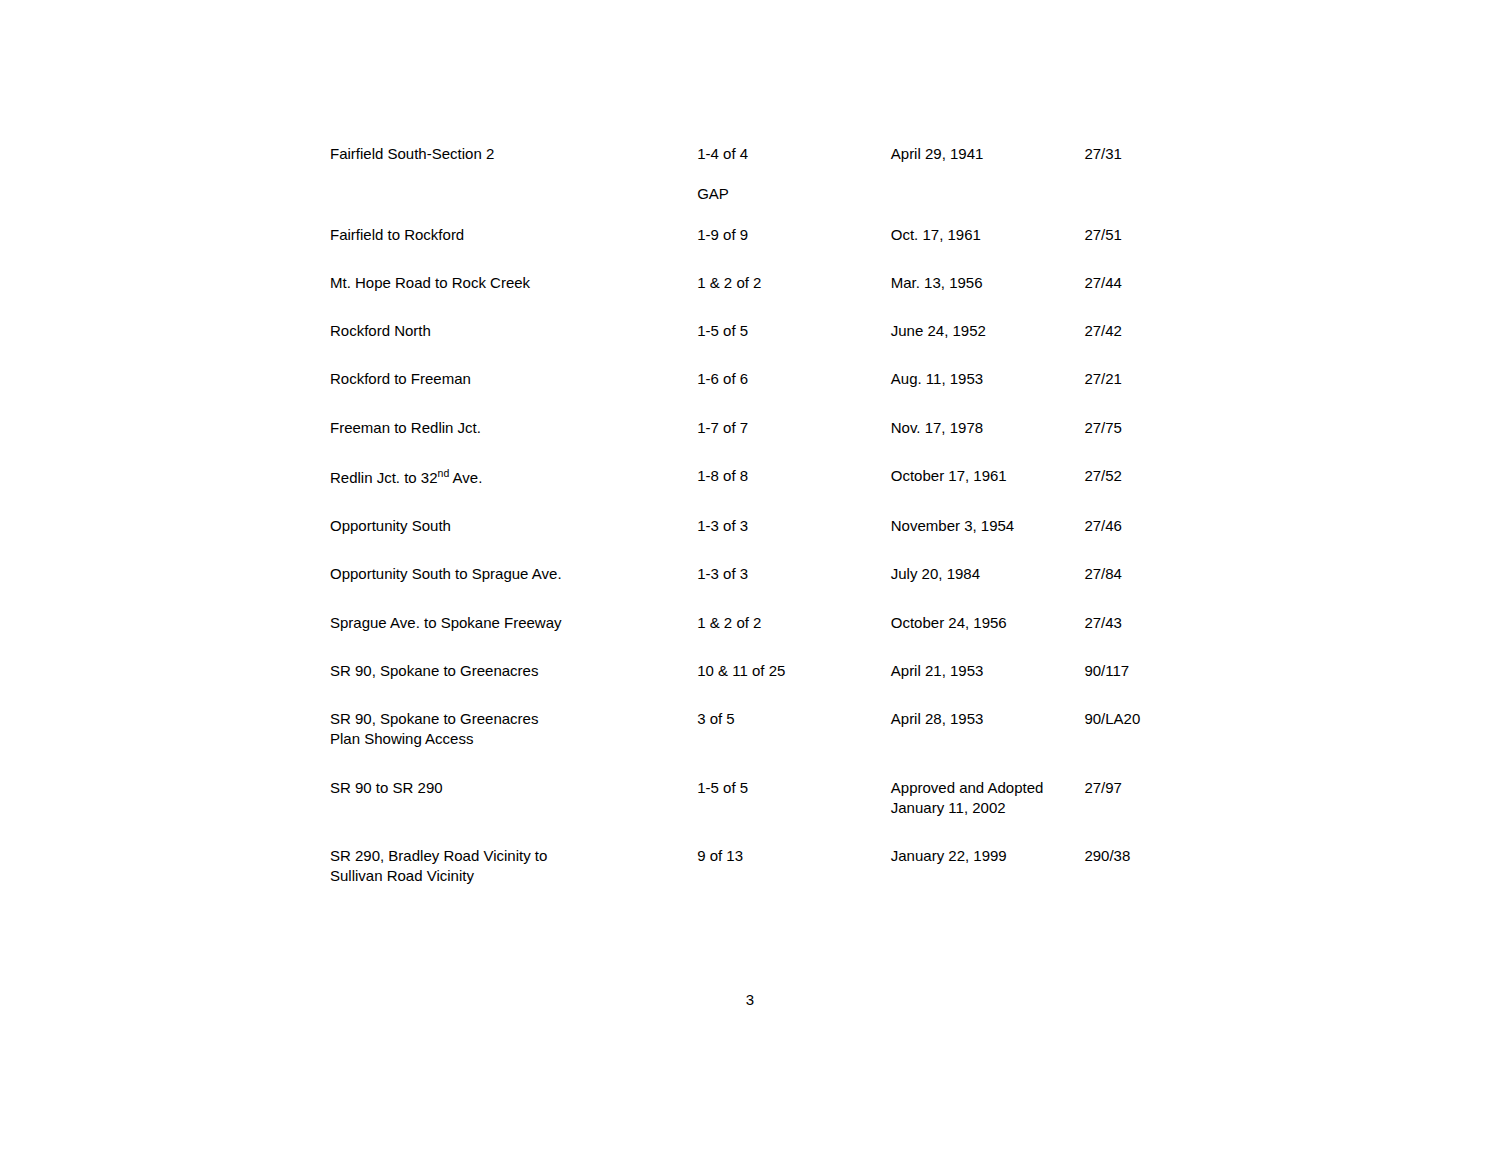| Fairfield South-Section 2 | 1-4 of 4 | April 29, 1941 | 27/31 |
| | GAP | | |
| Fairfield to Rockford | 1-9 of 9 | Oct. 17, 1961 | 27/51 |
| Mt. Hope Road to Rock Creek | 1 & 2 of 2 | Mar. 13, 1956 | 27/44 |
| Rockford North | 1-5 of 5 | June 24, 1952 | 27/42 |
| Rockford to Freeman | 1-6 of 6 | Aug. 11, 1953 | 27/21 |
| Freeman to Redlin Jct. | 1-7 of 7 | Nov. 17, 1978 | 27/75 |
| Redlin Jct. to 32 nd Ave. | 1-8 of 8 | October 17, 1961 | 27/52 |
| Opportunity South | 1-3 of 3 | November 3, 1954 | 27/46 |
| Opportunity South to Sprague Ave. | 1-3 of 3 | July 20, 1984 | 27/84 |
| Sprague Ave. to Spokane Freeway | 1 & 2 of 2 | October 24, 1956 | 27/43 |
| SR 90, Spokane to Greenacres | 10 & 11 of 25 | April 21, 1953 | 90/117 |
| SR 90, Spokane to Greenacres Plan Showing Access | 3 of 5 | April 28, 1953 | 90/LA20 |
| SR 90 to SR 290 | 1-5 of 5 | Approved and Adopted January 11, 2002 | 27/97 |
| SR 290, Bradley Road Vicinity to Sullivan Road Vicinity | 9 of 13 | January 22, 1999 | 290/38 |
3